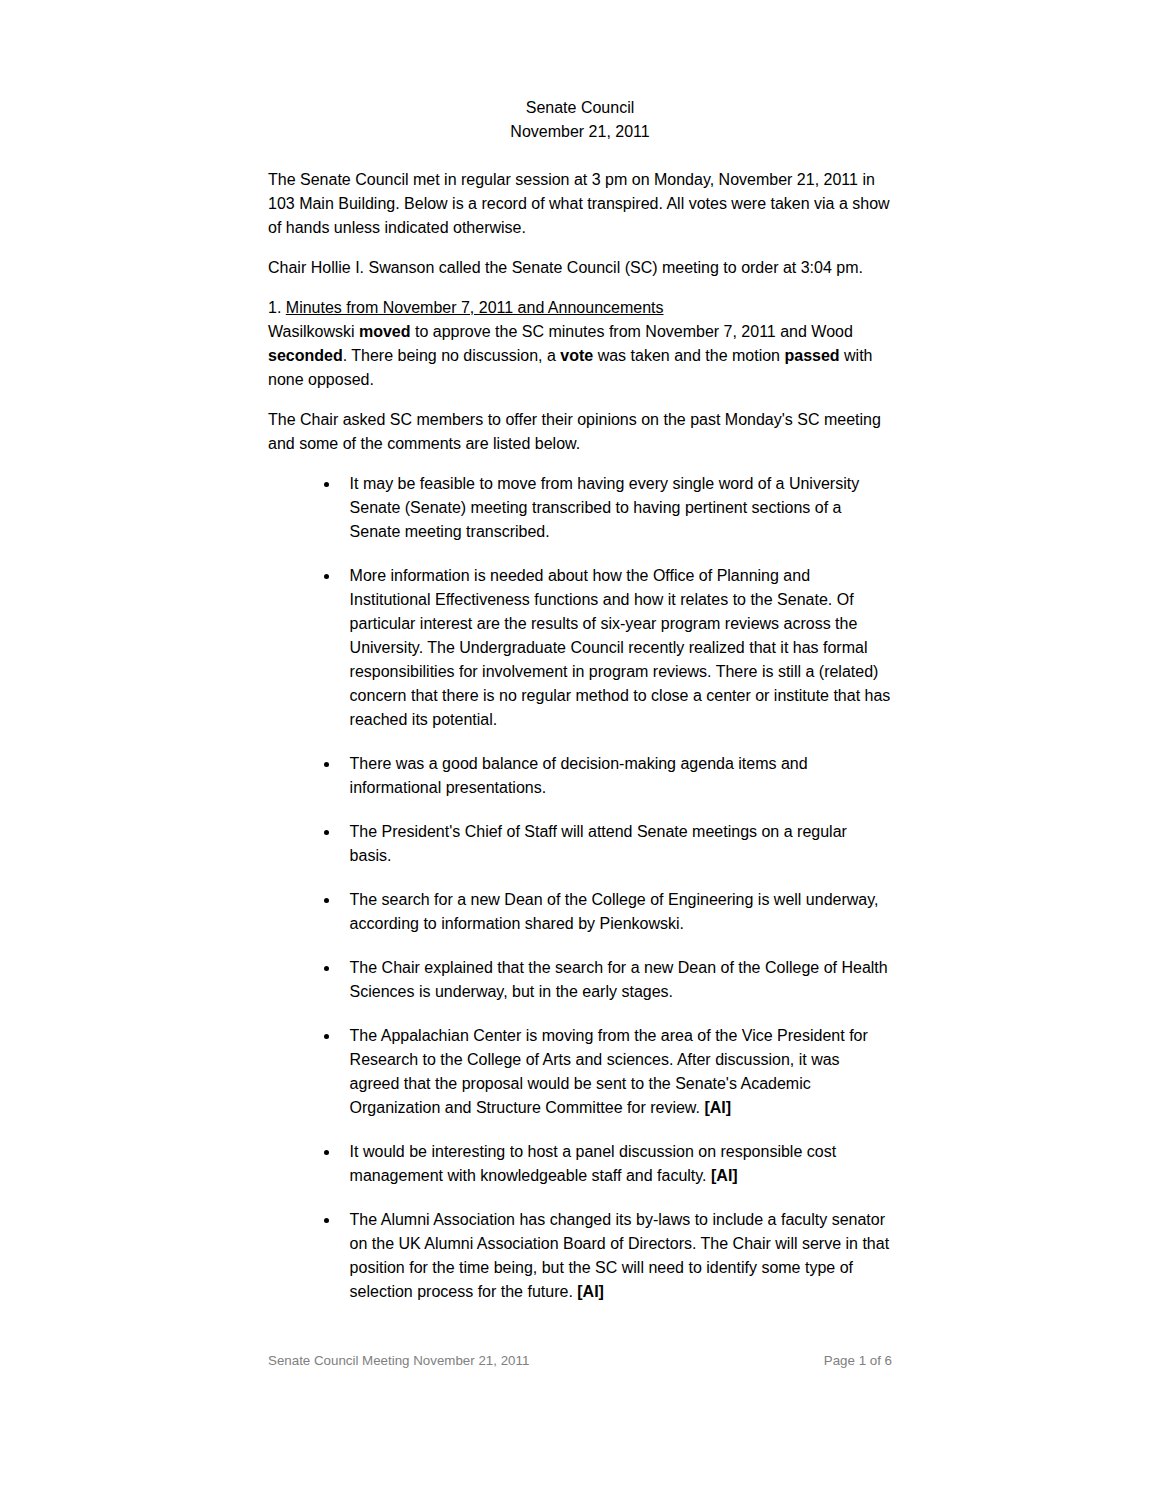Senate Council
November 21, 2011
The Senate Council met in regular session at 3 pm on Monday, November 21, 2011 in 103 Main Building. Below is a record of what transpired. All votes were taken via a show of hands unless indicated otherwise.
Chair Hollie I. Swanson called the Senate Council (SC) meeting to order at 3:04 pm.
1. Minutes from November 7, 2011 and Announcements
Wasilkowski moved to approve the SC minutes from November 7, 2011 and Wood seconded. There being no discussion, a vote was taken and the motion passed with none opposed.
The Chair asked SC members to offer their opinions on the past Monday's SC meeting and some of the comments are listed below.
It may be feasible to move from having every single word of a University Senate (Senate) meeting transcribed to having pertinent sections of a Senate meeting transcribed.
More information is needed about how the Office of Planning and Institutional Effectiveness functions and how it relates to the Senate. Of particular interest are the results of six-year program reviews across the University. The Undergraduate Council recently realized that it has formal responsibilities for involvement in program reviews. There is still a (related) concern that there is no regular method to close a center or institute that has reached its potential.
There was a good balance of decision-making agenda items and informational presentations.
The President's Chief of Staff will attend Senate meetings on a regular basis.
The search for a new Dean of the College of Engineering is well underway, according to information shared by Pienkowski.
The Chair explained that the search for a new Dean of the College of Health Sciences is underway, but in the early stages.
The Appalachian Center is moving from the area of the Vice President for Research to the College of Arts and sciences. After discussion, it was agreed that the proposal would be sent to the Senate's Academic Organization and Structure Committee for review. [AI]
It would be interesting to host a panel discussion on responsible cost management with knowledgeable staff and faculty. [AI]
The Alumni Association has changed its by-laws to include a faculty senator on the UK Alumni Association Board of Directors. The Chair will serve in that position for the time being, but the SC will need to identify some type of selection process for the future. [AI]
Senate Council Meeting November 21, 2011 Page 1 of 6